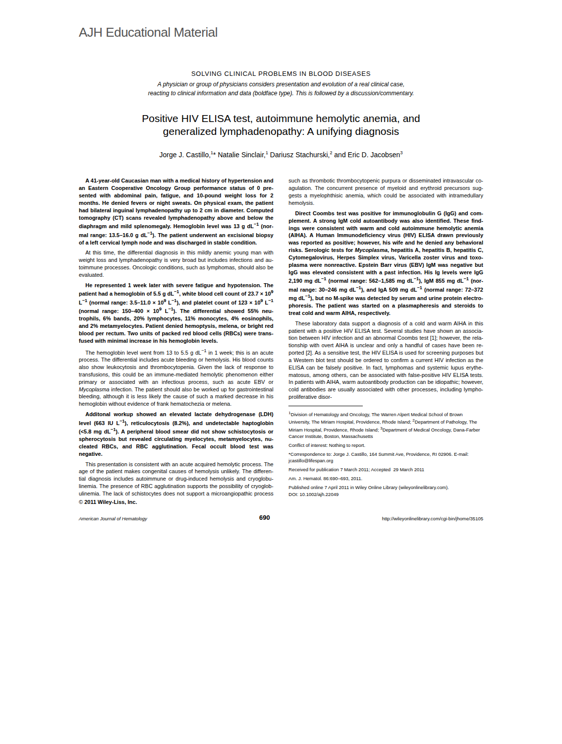AJH Educational Material
SOLVING CLINICAL PROBLEMS IN BLOOD DISEASES
A physician or group of physicians considers presentation and evolution of a real clinical case, reacting to clinical information and data (boldface type). This is followed by a discussion/commentary.
Positive HIV ELISA test, autoimmune hemolytic anemia, and
generalized lymphadenopathy: A unifying diagnosis
Jorge J. Castillo,1* Natalie Sinclair,1 Dariusz Stachurski,2 and Eric D. Jacobsen3
A 41-year-old Caucasian man with a medical history of hypertension and an Eastern Cooperative Oncology Group performance status of 0 presented with abdominal pain, fatigue, and 10-pound weight loss for 2 months. He denied fevers or night sweats. On physical exam, the patient had bilateral inguinal lymphadenopathy up to 2 cm in diameter. Computed tomography (CT) scans revealed lymphadenopathy above and below the diaphragm and mild splenomegaly. Hemoglobin level was 13 g dL−1 (normal range: 13.5–16.0 g dL−1). The patient underwent an excisional biopsy of a left cervical lymph node and was discharged in stable condition.
At this time, the differential diagnosis in this mildly anemic young man with weight loss and lymphadenopathy is very broad but includes infections and autoimmune processes. Oncologic conditions, such as lymphomas, should also be evaluated.
He represented 1 week later with severe fatigue and hypotension. The patient had a hemoglobin of 5.5 g dL−1, white blood cell count of 23.7 × 109 L−1 (normal range: 3.5–11.0 × 109 L−1), and platelet count of 123 × 109 L−1 (normal range: 150–400 × 109 L−1). The differential showed 55% neutrophils, 6% bands, 20% lymphocytes, 11% monocytes, 4% eosinophils, and 2% metamyelocytes. Patient denied hemoptysis, melena, or bright red blood per rectum. Two units of packed red blood cells (RBCs) were transfused with minimal increase in his hemoglobin levels.
The hemoglobin level went from 13 to 5.5 g dL−1 in 1 week; this is an acute process. The differential includes acute bleeding or hemolysis. His blood counts also show leukocytosis and thrombocytopenia. Given the lack of response to transfusions, this could be an immune-mediated hemolytic phenomenon either primary or associated with an infectious process, such as acute EBV or Mycoplasma infection. The patient should also be worked up for gastrointestinal bleeding, although it is less likely the cause of such a marked decrease in his hemoglobin without evidence of frank hematochezia or melena.
Additonal workup showed an elevated lactate dehydrogenase (LDH) level (663 IU L−1), reticulocytosis (8.2%), and undetectable haptoglobin (<5.8 mg dL−1). A peripheral blood smear did not show schistocytosis or spherocytosis but revealed circulating myelocytes, metamyelocytes, nucleated RBCs, and RBC agglutination. Fecal occult blood test was negative.
This presentation is consistent with an acute acquired hemolytic process. The age of the patient makes congenital causes of hemolysis unlikely. The differential diagnosis includes autoimmune or drug-induced hemolysis and cryoglobulinemia. The presence of RBC agglutination supports the possibility of cryoglobulinemia. The lack of schistocytes does not support a microangiopathic process such as thrombotic thrombocytopenic purpura or disseminated intravascular coagulation. The concurrent presence of myeloid and erythroid precursors suggests a myelophthisic anemia, which could be associated with intramedullary hemolysis.
Direct Coombs test was positive for immunoglobulin G (IgG) and complement. A strong IgM cold autoantibody was also identified. These findings were consistent with warm and cold autoimmune hemolytic anemia (AIHA). A Human Immunodeficiency virus (HIV) ELISA drawn previously was reported as positive; however, his wife and he denied any behavioral risks. Serologic tests for Mycoplasma, hepatitis A, hepatitis B, hepatitis C, Cytomegalovirus, Herpes Simplex virus, Varicella zoster virus and toxoplasma were nonreactive. Epstein Barr virus (EBV) IgM was negative but IgG was elevated consistent with a past infection. His Ig levels were IgG 2,190 mg dL−1 (normal range: 562–1,585 mg dL−1), IgM 855 mg dL−1 (normal range: 30–246 mg dL−1), and IgA 509 mg dL−1 (normal range: 72–372 mg dL−1), but no M-spike was detected by serum and urine protein electrophoresis. The patient was started on a plasmapheresis and steroids to treat cold and warm AIHA, respectively.
These laboratory data support a diagnosis of a cold and warm AIHA in this patient with a positive HIV ELISA test. Several studies have shown an association between HIV infection and an abnormal Coombs test [1]; however, the relationship with overt AIHA is unclear and only a handful of cases have been reported [2]. As a sensitive test, the HIV ELISA is used for screening purposes but a Western blot test should be ordered to confirm a current HIV infection as the ELISA can be falsely positive. In fact, lymphomas and systemic lupus erythematosus, among others, can be associated with false-positive HIV ELISA tests. In patients with AIHA, warm autoantibody production can be idiopathic; however, cold antibodies are usually associated with other processes, including lymphoproliferative disor-
1Division of Hematology and Oncology, The Warren Alpert Medical School of Brown University, The Miriam Hospital, Providence, Rhode Island; 2Department of Pathology, The Miriam Hospital, Providence, Rhode Island; 3Department of Medical Oncology, Dana-Farber Cancer Institute, Boston, Massachusetts
Conflict of interest: Nothing to report.
*Correspondence to: Jorge J. Castillo, 164 Summit Ave, Providence, RI 02906. E-mail: jcastillo@lifespan.org
Received for publication 7 March 2011; Accepted 29 March 2011
Am. J. Hematol. 86:690–693, 2011.
Published online 7 April 2011 in Wiley Online Library (wileyonlinelibrary.com).
DOI: 10.1002/ajh.22049
© 2011 Wiley-Liss, Inc.
American Journal of Hematology
690
http://wileyonlinelibrary.com/cgi-bin/jhome/35105